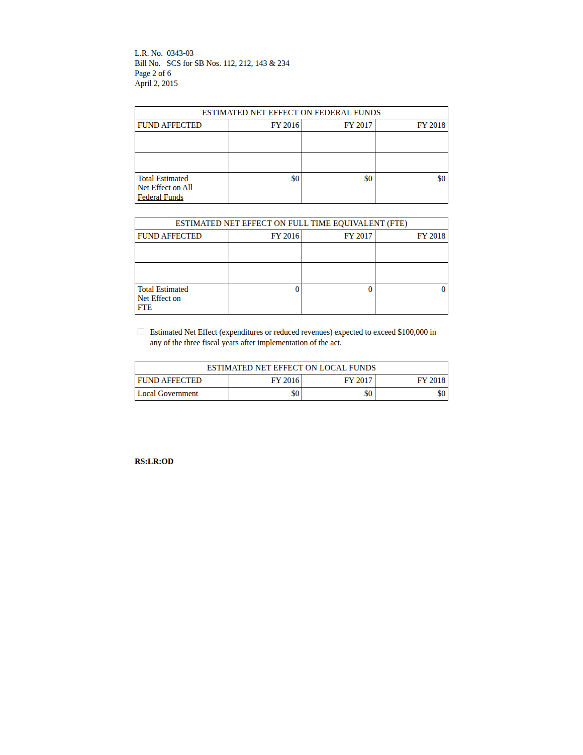L.R. No. 0343-03
Bill No. SCS for SB Nos. 112, 212, 143 & 234
Page 2 of 6
April 2, 2015
| ESTIMATED NET EFFECT ON FEDERAL FUNDS |
| FUND AFFECTED | FY 2016 | FY 2017 | FY 2018 |
| Total Estimated Net Effect on All Federal Funds | $0 | $0 | $0 |
| ESTIMATED NET EFFECT ON FULL TIME EQUIVALENT (FTE) |
| FUND AFFECTED | FY 2016 | FY 2017 | FY 2018 |
| Total Estimated Net Effect on FTE | 0 | 0 | 0 |
Estimated Net Effect (expenditures or reduced revenues) expected to exceed $100,000 in any of the three fiscal years after implementation of the act.
| ESTIMATED NET EFFECT ON LOCAL FUNDS |
| FUND AFFECTED | FY 2016 | FY 2017 | FY 2018 |
| Local Government | $0 | $0 | $0 |
RS:LR:OD